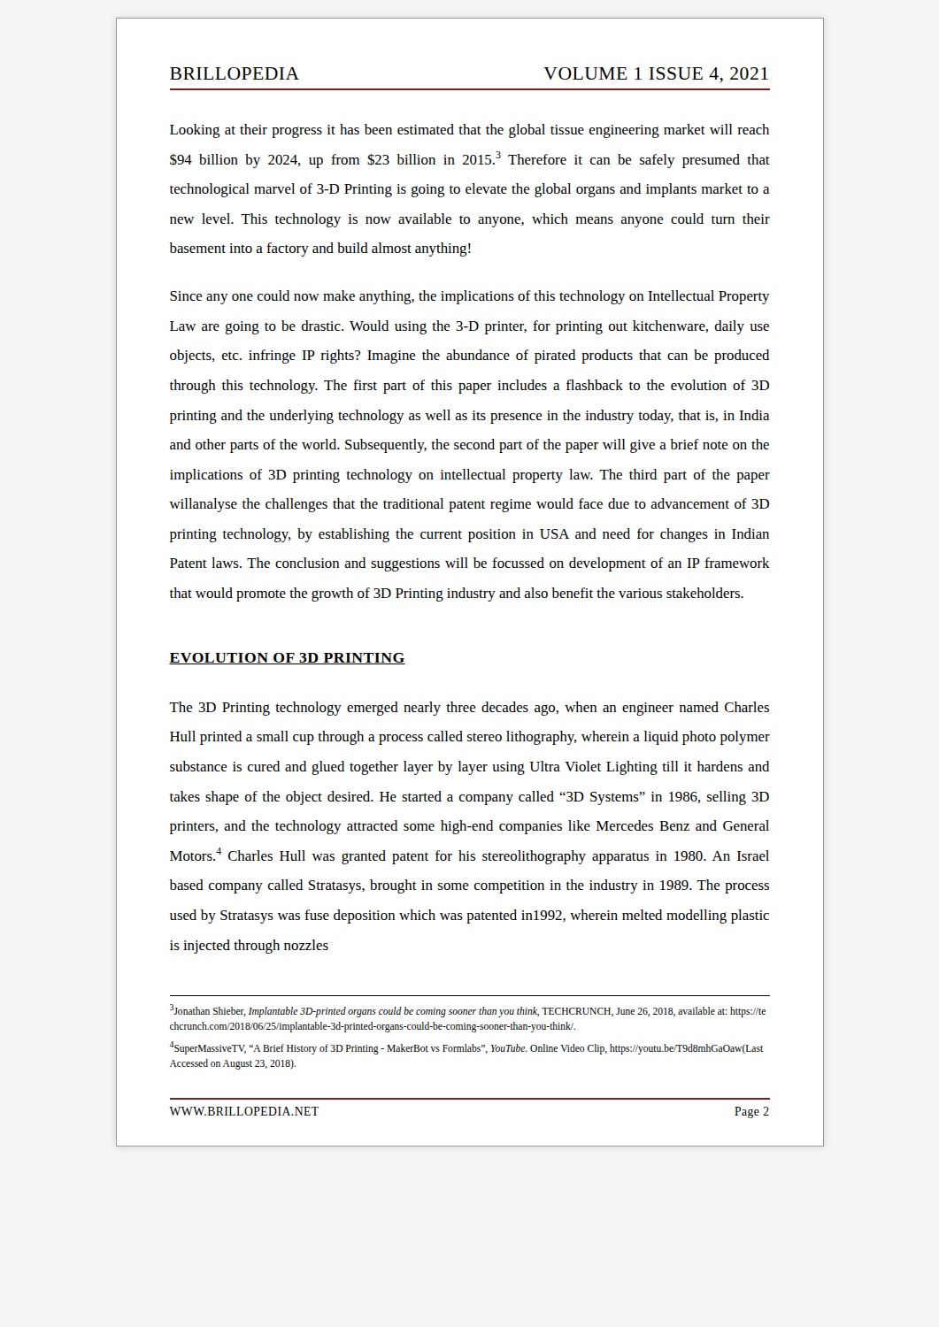BRILLOPEDIA VOLUME 1 ISSUE 4, 2021
Looking at their progress it has been estimated that the global tissue engineering market will reach $94 billion by 2024, up from $23 billion in 2015.3 Therefore it can be safely presumed that technological marvel of 3-D Printing is going to elevate the global organs and implants market to a new level. This technology is now available to anyone, which means anyone could turn their basement into a factory and build almost anything!
Since any one could now make anything, the implications of this technology on Intellectual Property Law are going to be drastic. Would using the 3-D printer, for printing out kitchenware, daily use objects, etc. infringe IP rights? Imagine the abundance of pirated products that can be produced through this technology. The first part of this paper includes a flashback to the evolution of 3D printing and the underlying technology as well as its presence in the industry today, that is, in India and other parts of the world. Subsequently, the second part of the paper will give a brief note on the implications of 3D printing technology on intellectual property law. The third part of the paper willanalyse the challenges that the traditional patent regime would face due to advancement of 3D printing technology, by establishing the current position in USA and need for changes in Indian Patent laws. The conclusion and suggestions will be focussed on development of an IP framework that would promote the growth of 3D Printing industry and also benefit the various stakeholders.
EVOLUTION OF 3D PRINTING
The 3D Printing technology emerged nearly three decades ago, when an engineer named Charles Hull printed a small cup through a process called stereo lithography, wherein a liquid photo polymer substance is cured and glued together layer by layer using Ultra Violet Lighting till it hardens and takes shape of the object desired. He started a company called “3D Systems” in 1986, selling 3D printers, and the technology attracted some high-end companies like Mercedes Benz and General Motors.4 Charles Hull was granted patent for his stereolithography apparatus in 1980. An Israel based company called Stratasys, brought in some competition in the industry in 1989. The process used by Stratasys was fuse deposition which was patented in1992, wherein melted modelling plastic is injected through nozzles
3 Jonathan Shieber, Implantable 3D-printed organs could be coming sooner than you think, TECHCRUNCH, June 26, 2018, available at: https://techcrunch.com/2018/06/25/implantable-3d-printed-organs-could-be-coming-sooner-than-you-think/.
4 SuperMassiveTV, “A Brief History of 3D Printing - MakerBot vs Formlabs”, YouTube. Online Video Clip, https://youtu.be/T9d8mhGaOaw(Last Accessed on August 23, 2018).
WWW.BRILLOPEDIA.NET Page 2